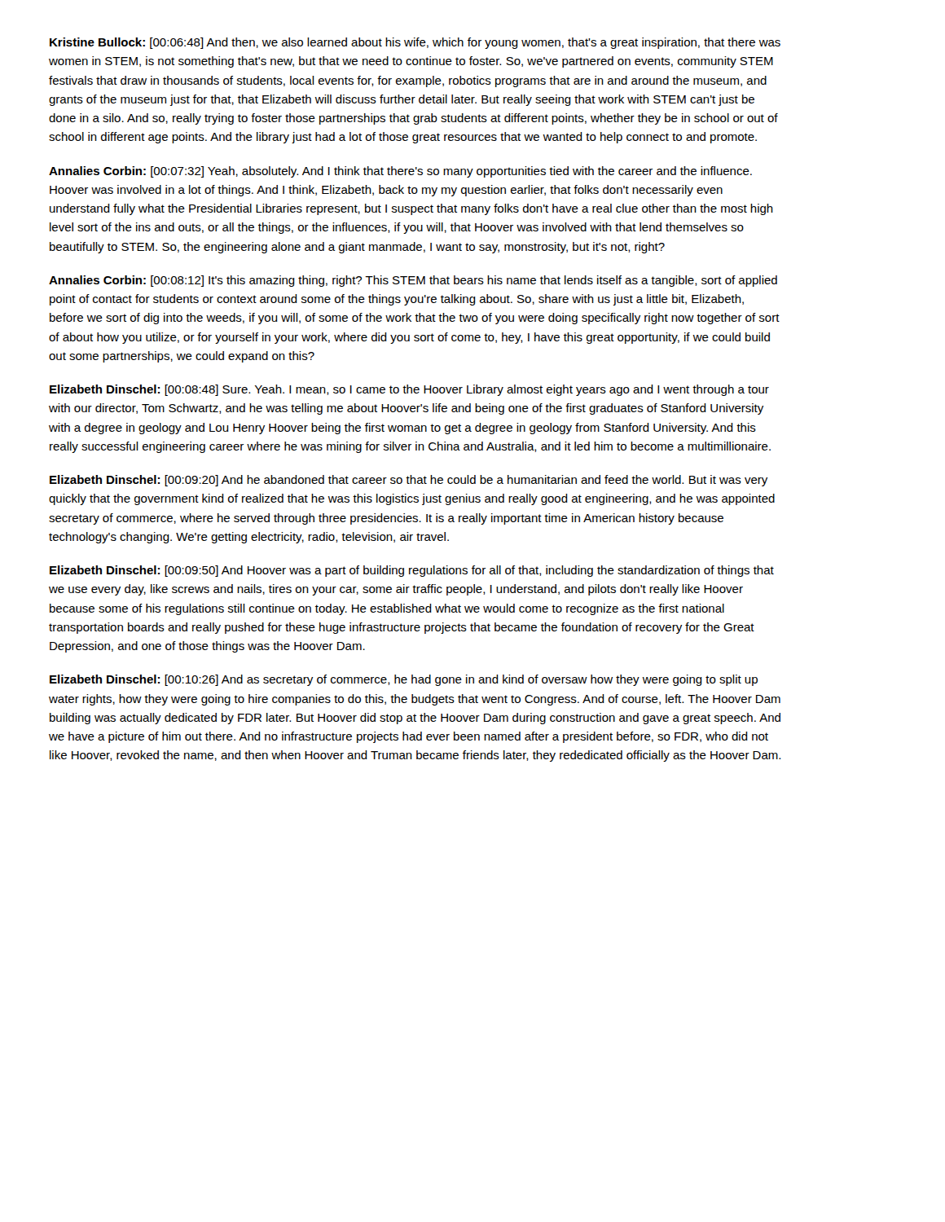Kristine Bullock: [00:06:48] And then, we also learned about his wife, which for young women, that's a great inspiration, that there was women in STEM, is not something that's new, but that we need to continue to foster. So, we've partnered on events, community STEM festivals that draw in thousands of students, local events for, for example, robotics programs that are in and around the museum, and grants of the museum just for that, that Elizabeth will discuss further detail later. But really seeing that work with STEM can't just be done in a silo. And so, really trying to foster those partnerships that grab students at different points, whether they be in school or out of school in different age points. And the library just had a lot of those great resources that we wanted to help connect to and promote.
Annalies Corbin: [00:07:32] Yeah, absolutely. And I think that there's so many opportunities tied with the career and the influence. Hoover was involved in a lot of things. And I think, Elizabeth, back to my my question earlier, that folks don't necessarily even understand fully what the Presidential Libraries represent, but I suspect that many folks don't have a real clue other than the most high level sort of the ins and outs, or all the things, or the influences, if you will, that Hoover was involved with that lend themselves so beautifully to STEM. So, the engineering alone and a giant manmade, I want to say, monstrosity, but it's not, right?
Annalies Corbin: [00:08:12] It's this amazing thing, right? This STEM that bears his name that lends itself as a tangible, sort of applied point of contact for students or context around some of the things you're talking about. So, share with us just a little bit, Elizabeth, before we sort of dig into the weeds, if you will, of some of the work that the two of you were doing specifically right now together of sort of about how you utilize, or for yourself in your work, where did you sort of come to, hey, I have this great opportunity, if we could build out some partnerships, we could expand on this?
Elizabeth Dinschel: [00:08:48] Sure. Yeah. I mean, so I came to the Hoover Library almost eight years ago and I went through a tour with our director, Tom Schwartz, and he was telling me about Hoover's life and being one of the first graduates of Stanford University with a degree in geology and Lou Henry Hoover being the first woman to get a degree in geology from Stanford University. And this really successful engineering career where he was mining for silver in China and Australia, and it led him to become a multimillionaire.
Elizabeth Dinschel: [00:09:20] And he abandoned that career so that he could be a humanitarian and feed the world. But it was very quickly that the government kind of realized that he was this logistics just genius and really good at engineering, and he was appointed secretary of commerce, where he served through three presidencies. It is a really important time in American history because technology's changing. We're getting electricity, radio, television, air travel.
Elizabeth Dinschel: [00:09:50] And Hoover was a part of building regulations for all of that, including the standardization of things that we use every day, like screws and nails, tires on your car, some air traffic people, I understand, and pilots don't really like Hoover because some of his regulations still continue on today. He established what we would come to recognize as the first national transportation boards and really pushed for these huge infrastructure projects that became the foundation of recovery for the Great Depression, and one of those things was the Hoover Dam.
Elizabeth Dinschel: [00:10:26] And as secretary of commerce, he had gone in and kind of oversaw how they were going to split up water rights, how they were going to hire companies to do this, the budgets that went to Congress. And of course, left. The Hoover Dam building was actually dedicated by FDR later. But Hoover did stop at the Hoover Dam during construction and gave a great speech. And we have a picture of him out there. And no infrastructure projects had ever been named after a president before, so FDR, who did not like Hoover, revoked the name, and then when Hoover and Truman became friends later, they rededicated officially as the Hoover Dam.